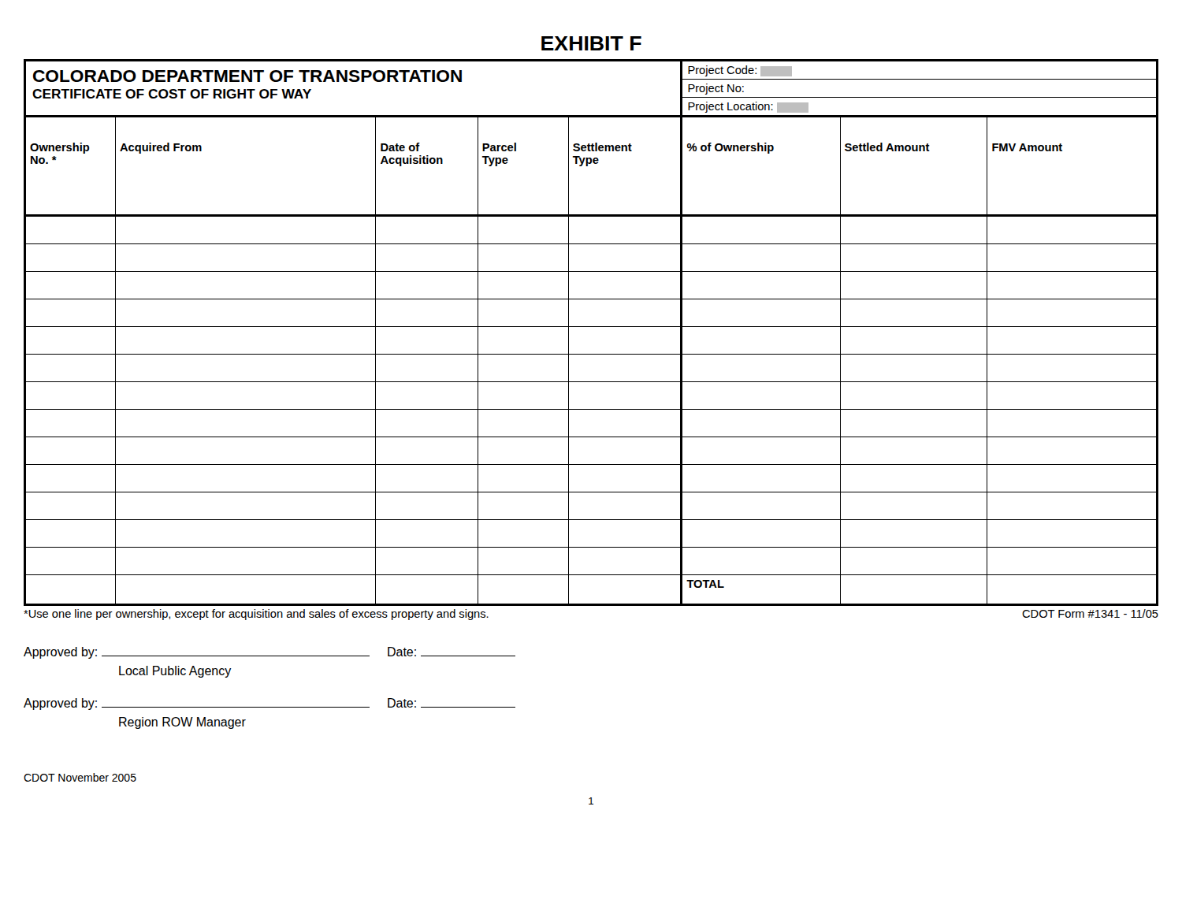EXHIBIT F
| COLORADO DEPARTMENT OF TRANSPORTATION CERTIFICATE OF COST OF RIGHT OF WAY | / Project Code: / / Project No: / / Project Location: / |
| Ownership No. * | Acquired From | Date of Acquisition | Parcel Type | Settlement Type | % of Ownership | Settled Amount | FMV Amount |
| | | | | | TOTAL | | |
*Use one line per ownership, except for acquisition and sales of excess property and signs. CDOT Form #1341 - 11/05
Approved by: Date:
Local Public Agency
Approved by: Date:
Region ROW Manager
CDOT November 2005
1